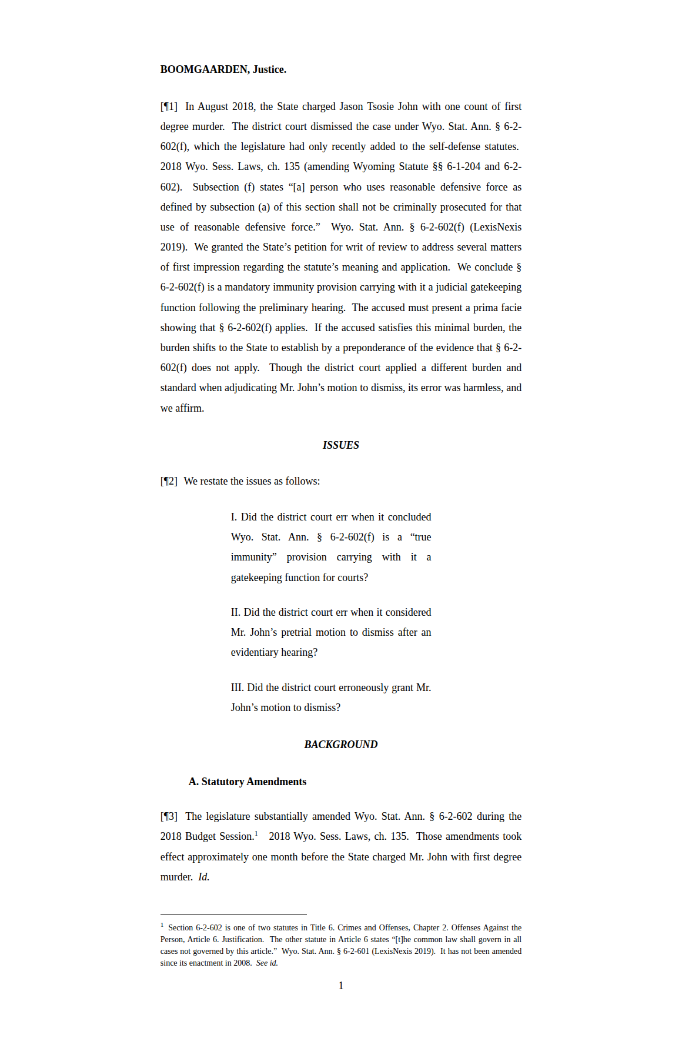BOOMGAARDEN, Justice.
[¶1] In August 2018, the State charged Jason Tsosie John with one count of first degree murder. The district court dismissed the case under Wyo. Stat. Ann. § 6-2-602(f), which the legislature had only recently added to the self-defense statutes. 2018 Wyo. Sess. Laws, ch. 135 (amending Wyoming Statute §§ 6-1-204 and 6-2-602). Subsection (f) states “[a] person who uses reasonable defensive force as defined by subsection (a) of this section shall not be criminally prosecuted for that use of reasonable defensive force.” Wyo. Stat. Ann. § 6-2-602(f) (LexisNexis 2019). We granted the State’s petition for writ of review to address several matters of first impression regarding the statute’s meaning and application. We conclude § 6-2-602(f) is a mandatory immunity provision carrying with it a judicial gatekeeping function following the preliminary hearing. The accused must present a prima facie showing that § 6-2-602(f) applies. If the accused satisfies this minimal burden, the burden shifts to the State to establish by a preponderance of the evidence that § 6-2-602(f) does not apply. Though the district court applied a different burden and standard when adjudicating Mr. John’s motion to dismiss, its error was harmless, and we affirm.
ISSUES
[¶2] We restate the issues as follows:
I. Did the district court err when it concluded Wyo. Stat. Ann. § 6-2-602(f) is a “true immunity” provision carrying with it a gatekeeping function for courts?
II. Did the district court err when it considered Mr. John’s pretrial motion to dismiss after an evidentiary hearing?
III. Did the district court erroneously grant Mr. John’s motion to dismiss?
BACKGROUND
A. Statutory Amendments
[¶3] The legislature substantially amended Wyo. Stat. Ann. § 6-2-602 during the 2018 Budget Session.1 2018 Wyo. Sess. Laws, ch. 135. Those amendments took effect approximately one month before the State charged Mr. John with first degree murder. Id.
1 Section 6-2-602 is one of two statutes in Title 6. Crimes and Offenses, Chapter 2. Offenses Against the Person, Article 6. Justification. The other statute in Article 6 states “[t]he common law shall govern in all cases not governed by this article.” Wyo. Stat. Ann. § 6-2-601 (LexisNexis 2019). It has not been amended since its enactment in 2008. See id.
1